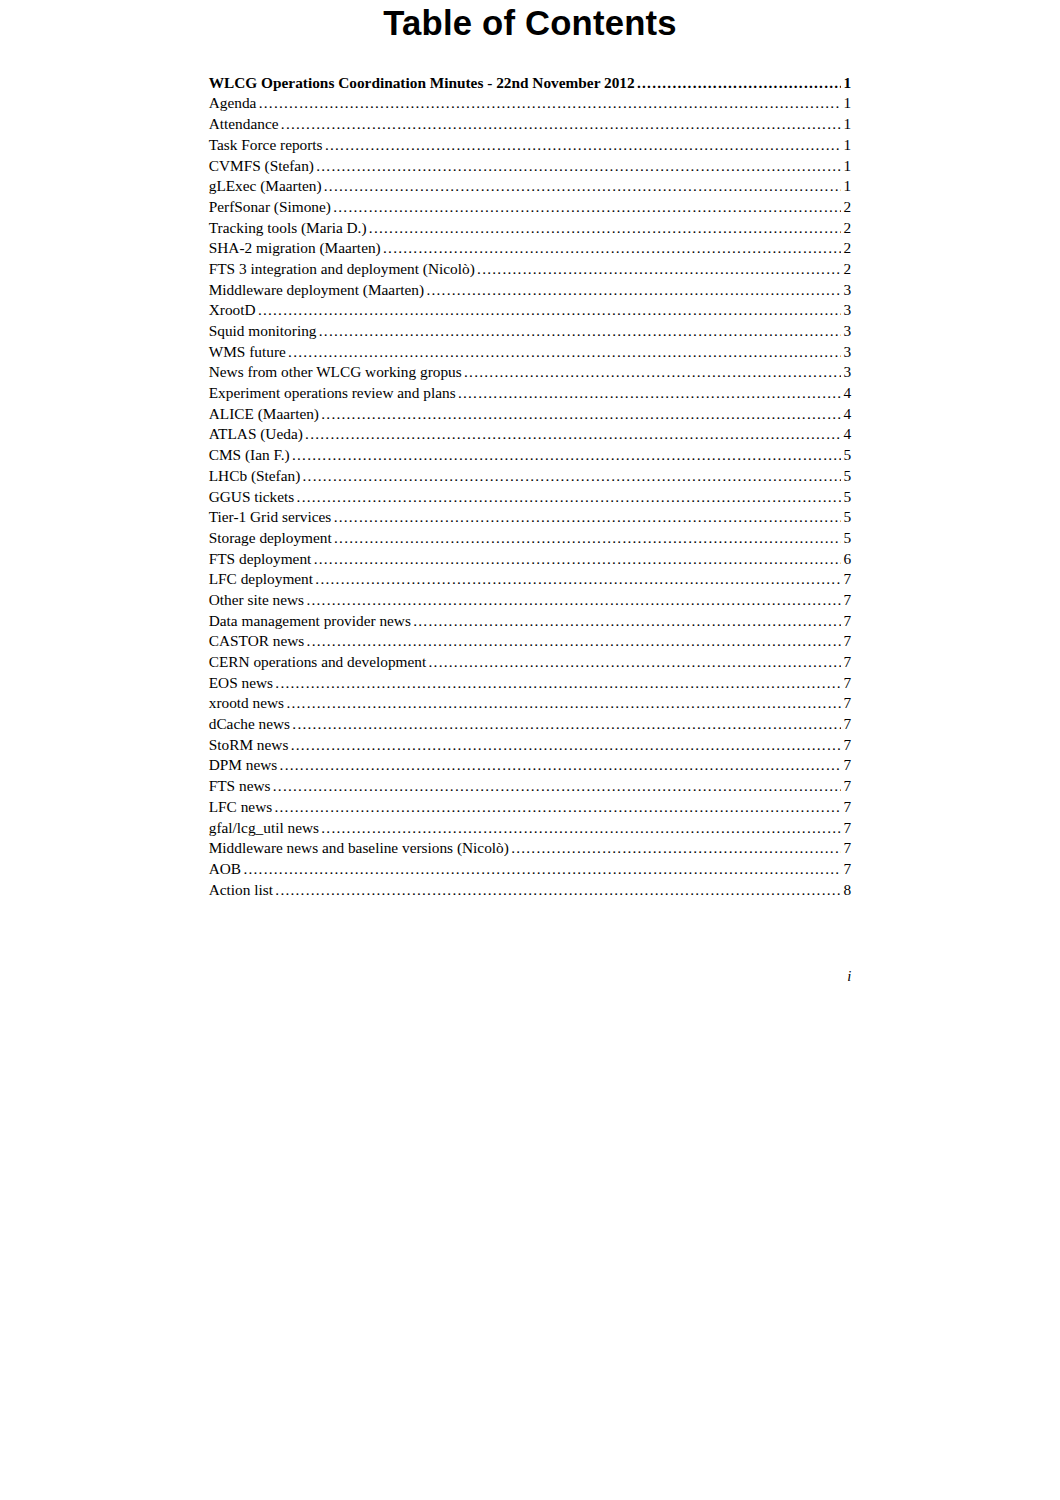Table of Contents
WLCG Operations Coordination Minutes - 22nd November 2012 1
Agenda 1
Attendance 1
Task Force reports 1
CVMFS (Stefan) 1
gLExec (Maarten) 1
PerfSonar (Simone) 2
Tracking tools (Maria D.) 2
SHA-2 migration (Maarten) 2
FTS 3 integration and deployment (Nicolò) 2
Middleware deployment (Maarten) 3
XrootD 3
Squid monitoring 3
WMS future 3
News from other WLCG working gropus 3
Experiment operations review and plans 4
ALICE (Maarten) 4
ATLAS (Ueda) 4
CMS (Ian F.) 5
LHCb (Stefan) 5
GGUS tickets 5
Tier-1 Grid services 5
Storage deployment 5
FTS deployment 6
LFC deployment 7
Other site news 7
Data management provider news 7
CASTOR news 7
CERN operations and development 7
EOS news 7
xrootd news 7
dCache news 7
StoRM news 7
DPM news 7
FTS news 7
LFC news 7
gfal/lcg_util news 7
Middleware news and baseline versions (Nicolò) 7
AOB 7
Action list 8
i